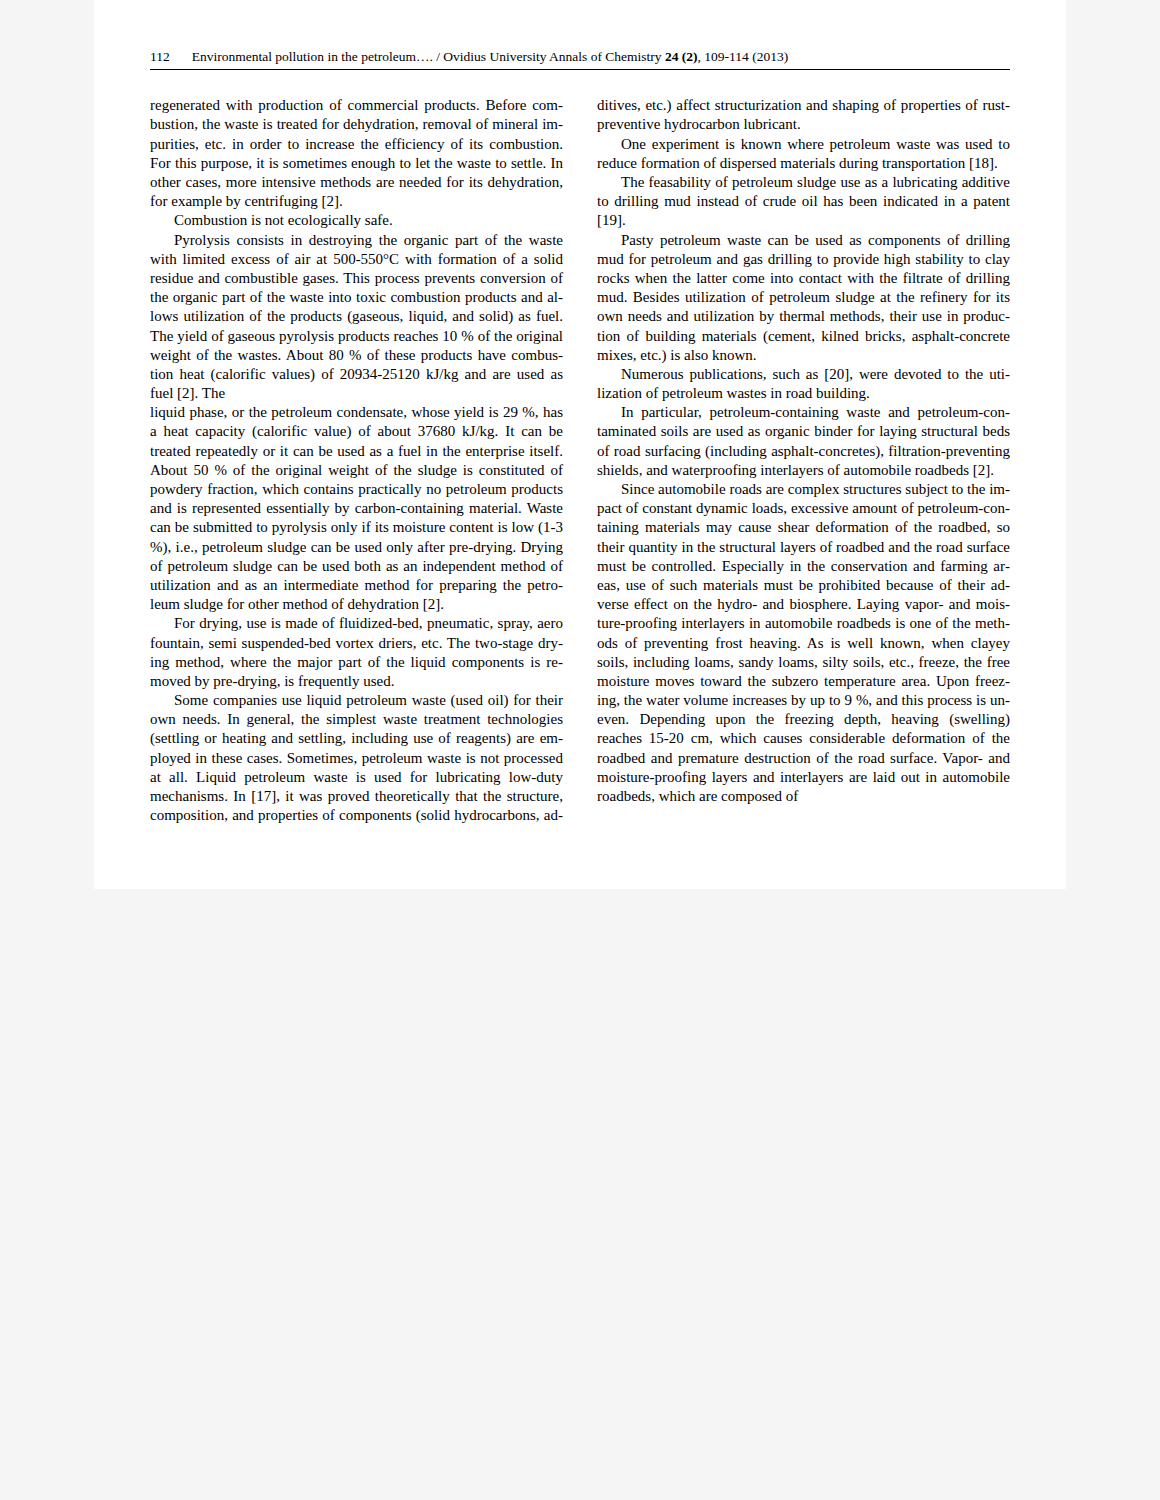112 Environmental pollution in the petroleum…. / Ovidius University Annals of Chemistry 24 (2), 109-114 (2013)
regenerated with production of commercial products. Before combustion, the waste is treated for dehydration, removal of mineral impurities, etc. in order to increase the efficiency of its combustion. For this purpose, it is sometimes enough to let the waste to settle. In other cases, more intensive methods are needed for its dehydration, for example by centrifuging [2].
Combustion is not ecologically safe.
Pyrolysis consists in destroying the organic part of the waste with limited excess of air at 500-550°C with formation of a solid residue and combustible gases. This process prevents conversion of the organic part of the waste into toxic combustion products and allows utilization of the products (gaseous, liquid, and solid) as fuel. The yield of gaseous pyrolysis products reaches 10 % of the original weight of the wastes. About 80 % of these products have combustion heat (calorific values) of 20934-25120 kJ/kg and are used as fuel [2]. The
liquid phase, or the petroleum condensate, whose yield is 29 %, has a heat capacity (calorific value) of about 37680 kJ/kg. It can be treated repeatedly or it can be used as a fuel in the enterprise itself. About 50 % of the original weight of the sludge is constituted of powdery fraction, which contains practically no petroleum products and is represented essentially by carbon-containing material. Waste can be submitted to pyrolysis only if its moisture content is low (1-3 %), i.e., petroleum sludge can be used only after pre-drying. Drying of petroleum sludge can be used both as an independent method of utilization and as an intermediate method for preparing the petroleum sludge for other method of dehydration [2].
For drying, use is made of fluidized-bed, pneumatic, spray, aero fountain, semi suspended-bed vortex driers, etc. The two-stage drying method, where the major part of the liquid components is removed by pre-drying, is frequently used.
Some companies use liquid petroleum waste (used oil) for their own needs. In general, the simplest waste treatment technologies (settling or heating and settling, including use of reagents) are employed in these cases. Sometimes, petroleum waste is not processed at all. Liquid petroleum waste is used for lubricating low-duty mechanisms. In [17], it was proved theoretically that the structure, composition, and properties of components (solid hydrocarbons, additives, etc.) affect structurization and shaping of properties of rust-preventive hydrocarbon lubricant.
One experiment is known where petroleum waste was used to reduce formation of dispersed materials during transportation [18].
The feasability of petroleum sludge use as a lubricating additive to drilling mud instead of crude oil has been indicated in a patent [19].
Pasty petroleum waste can be used as components of drilling mud for petroleum and gas drilling to provide high stability to clay rocks when the latter come into contact with the filtrate of drilling mud. Besides utilization of petroleum sludge at the refinery for its own needs and utilization by thermal methods, their use in production of building materials (cement, kilned bricks, asphalt-concrete mixes, etc.) is also known.
Numerous publications, such as [20], were devoted to the utilization of petroleum wastes in road building.
In particular, petroleum-containing waste and petroleum-contaminated soils are used as organic binder for laying structural beds of road surfacing (including asphalt-concretes), filtration-preventing shields, and waterproofing interlayers of automobile roadbeds [2].
Since automobile roads are complex structures subject to the impact of constant dynamic loads, excessive amount of petroleum-containing materials may cause shear deformation of the roadbed, so their quantity in the structural layers of roadbed and the road surface must be controlled. Especially in the conservation and farming areas, use of such materials must be prohibited because of their adverse effect on the hydro- and biosphere. Laying vapor- and moisture-proofing interlayers in automobile roadbeds is one of the methods of preventing frost heaving. As is well known, when clayey soils, including loams, sandy loams, silty soils, etc., freeze, the free moisture moves toward the subzero temperature area. Upon freezing, the water volume increases by up to 9 %, and this process is uneven. Depending upon the freezing depth, heaving (swelling) reaches 15-20 cm, which causes considerable deformation of the roadbed and premature destruction of the road surface. Vapor- and moisture-proofing layers and interlayers are laid out in automobile roadbeds, which are composed of